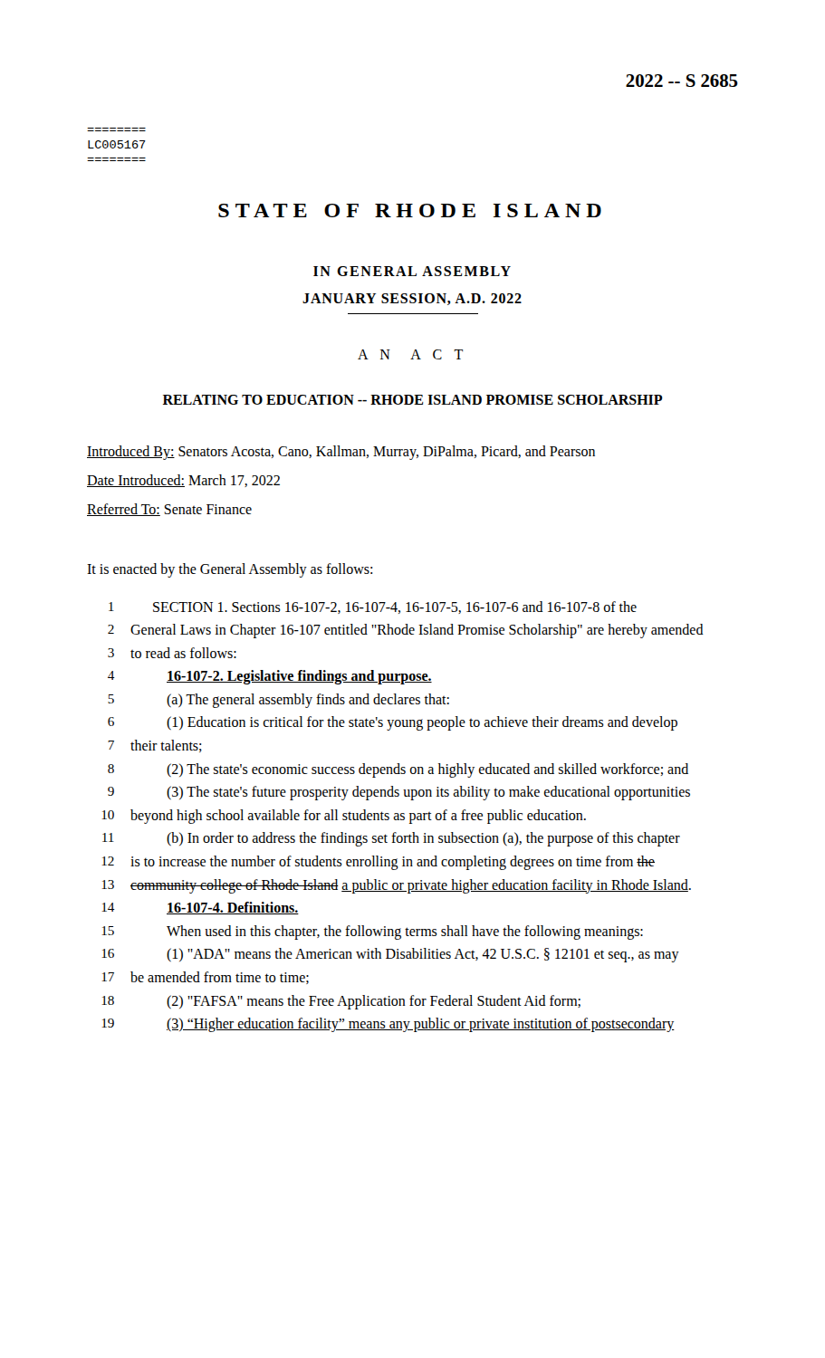2022 -- S 2685
========
LC005167
========
STATE OF RHODE ISLAND
IN GENERAL ASSEMBLY
JANUARY SESSION, A.D. 2022
A N A C T
RELATING TO EDUCATION -- RHODE ISLAND PROMISE SCHOLARSHIP
Introduced By: Senators Acosta, Cano, Kallman, Murray, DiPalma, Picard, and Pearson
Date Introduced: March 17, 2022
Referred To: Senate Finance
It is enacted by the General Assembly as follows:
SECTION 1. Sections 16-107-2, 16-107-4, 16-107-5, 16-107-6 and 16-107-8 of the
General Laws in Chapter 16-107 entitled "Rhode Island Promise Scholarship" are hereby amended
to read as follows:
16-107-2. Legislative findings and purpose.
(a) The general assembly finds and declares that:
(1) Education is critical for the state's young people to achieve their dreams and develop
their talents;
(2) The state's economic success depends on a highly educated and skilled workforce; and
(3) The state's future prosperity depends upon its ability to make educational opportunities
beyond high school available for all students as part of a free public education.
(b) In order to address the findings set forth in subsection (a), the purpose of this chapter
is to increase the number of students enrolling in and completing degrees on time from the
community college of Rhode Island a public or private higher education facility in Rhode Island.
16-107-4. Definitions.
When used in this chapter, the following terms shall have the following meanings:
(1) "ADA" means the American with Disabilities Act, 42 U.S.C. § 12101 et seq., as may
be amended from time to time;
(2) "FAFSA" means the Free Application for Federal Student Aid form;
(3) “Higher education facility” means any public or private institution of postsecondary